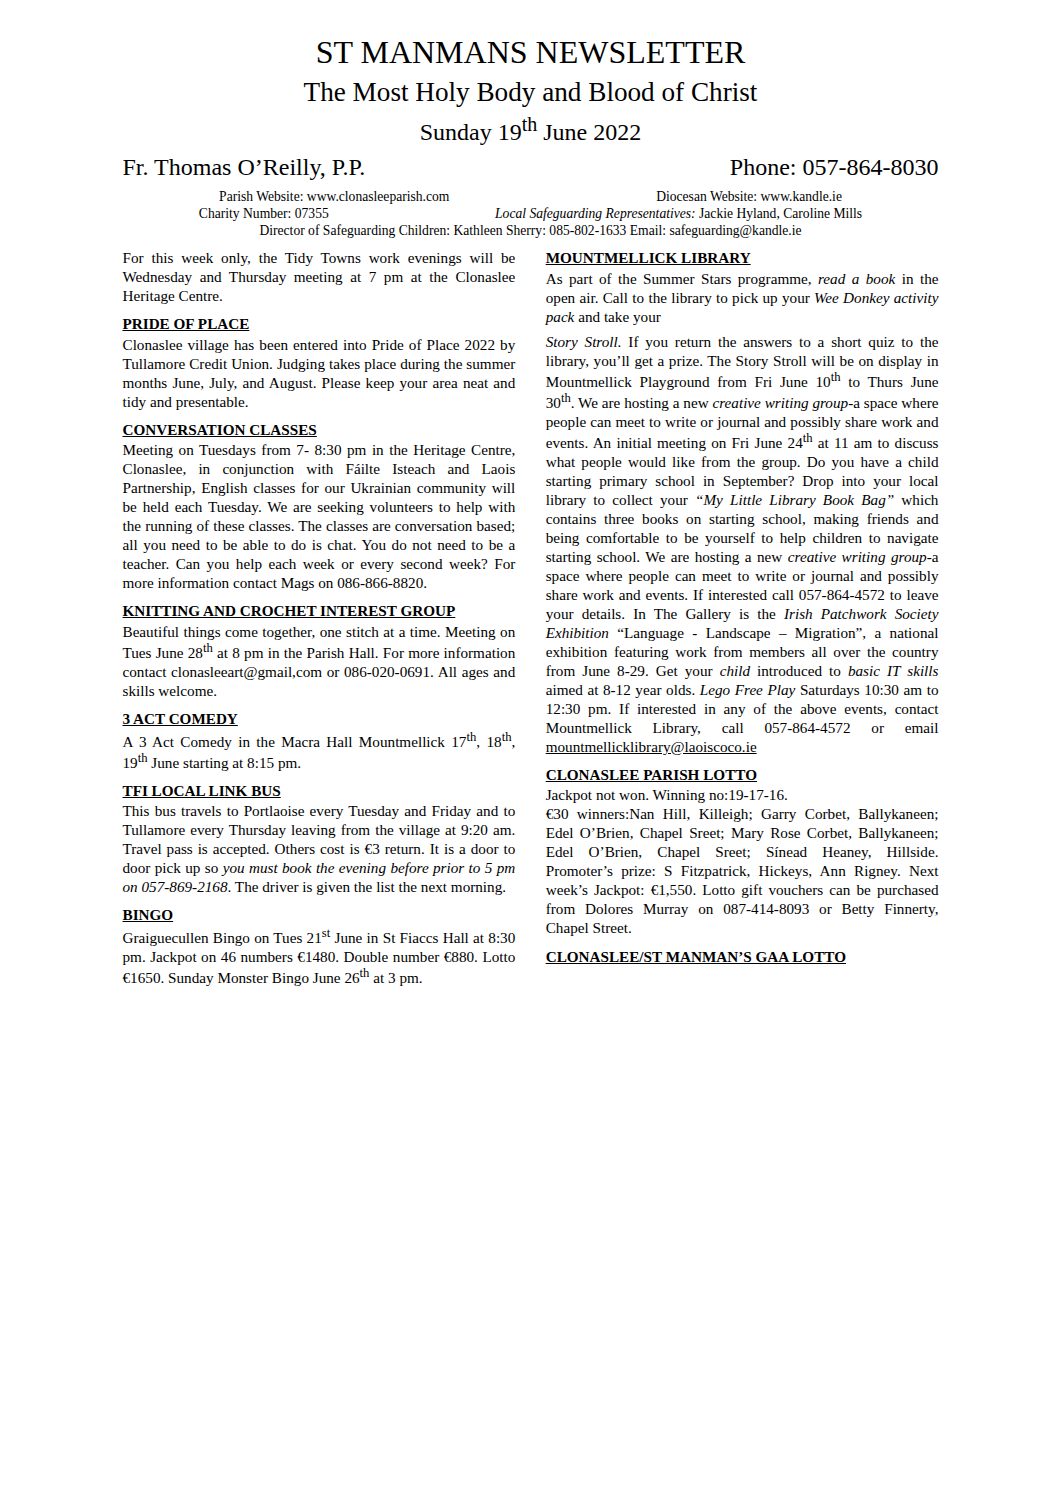ST MANMANS NEWSLETTER
The Most Holy Body and Blood of Christ
Sunday 19th June 2022
Fr. Thomas O’Reilly, P.P. Phone: 057-864-8030
Parish Website: www.clonasleeparish.com Diocesan Website: www.kandle.ie
Charity Number: 07355 Local Safeguarding Representatives: Jackie Hyland, Caroline Mills
Director of Safeguarding Children: Kathleen Sherry: 085-802-1633 Email: safeguarding@kandle.ie
For this week only, the Tidy Towns work evenings will be Wednesday and Thursday meeting at 7 pm at the Clonaslee Heritage Centre.
Pride of Place
Clonaslee village has been entered into Pride of Place 2022 by Tullamore Credit Union. Judging takes place during the summer months June, July, and August. Please keep your area neat and tidy and presentable.
Conversation Classes
Meeting on Tuesdays from 7- 8:30 pm in the Heritage Centre, Clonaslee, in conjunction with Fáilte Isteach and Laois Partnership, English classes for our Ukrainian community will be held each Tuesday. We are seeking volunteers to help with the running of these classes. The classes are conversation based; all you need to be able to do is chat. You do not need to be a teacher. Can you help each week or every second week? For more information contact Mags on 086-866-8820.
Knitting and Crochet Interest Group
Beautiful things come together, one stitch at a time. Meeting on Tues June 28th at 8 pm in the Parish Hall. For more information contact clonasleeart@gmail,com or 086-020-0691. All ages and skills welcome.
3 Act Comedy
A 3 Act Comedy in the Macra Hall Mountmellick 17th, 18th, 19th June starting at 8:15 pm.
TFI Local Link Bus
This bus travels to Portlaoise every Tuesday and Friday and to Tullamore every Thursday leaving from the village at 9:20 am. Travel pass is accepted. Others cost is €3 return. It is a door to door pick up so you must book the evening before prior to 5 pm on 057-869-2168. The driver is given the list the next morning.
Bingo
Graiguecullen Bingo on Tues 21st June in St Fiaccs Hall at 8:30 pm. Jackpot on 46 numbers €1480. Double number €880. Lotto €1650. Sunday Monster Bingo June 26th at 3 pm.
Mountmellick Library
As part of the Summer Stars programme, read a book in the open air. Call to the library to pick up your Wee Donkey activity pack and take your
Story Stroll. If you return the answers to a short quiz to the library, you’ll get a prize. The Story Stroll will be on display in Mountmellick Playground from Fri June 10th to Thurs June 30th. We are hosting a new creative writing group-a space where people can meet to write or journal and possibly share work and events. An initial meeting on Fri June 24th at 11 am to discuss what people would like from the group. Do you have a child starting primary school in September? Drop into your local library to collect your “My Little Library Book Bag” which contains three books on starting school, making friends and being comfortable to be yourself to help children to navigate starting school. We are hosting a new creative writing group-a space where people can meet to write or journal and possibly share work and events. If interested call 057-864-4572 to leave your details. In The Gallery is the Irish Patchwork Society Exhibition “Language - Landscape – Migration”, a national exhibition featuring work from members all over the country from June 8-29. Get your child introduced to basic IT skills aimed at 8-12 year olds. Lego Free Play Saturdays 10:30 am to 12:30 pm. If interested in any of the above events, contact Mountmellick Library, call 057-864-4572 or email mountmellicklibrary@laoiscoco.ie
Clonaslee Parish Lotto
Jackpot not won. Winning no:19-17-16.
€30 winners:Nan Hill, Killeigh; Garry Corbet, Ballykaneen; Edel O’Brien, Chapel Sreet; Mary Rose Corbet, Ballykaneen; Edel O’Brien, Chapel Sreet; Sínead Heaney, Hillside. Promoter’s prize: S Fitzpatrick, Hickeys, Ann Rigney. Next week’s Jackpot: €1,550. Lotto gift vouchers can be purchased from Dolores Murray on 087-414-8093 or Betty Finnerty, Chapel Street.
Clonaslee/St Manman’s GAA Lotto